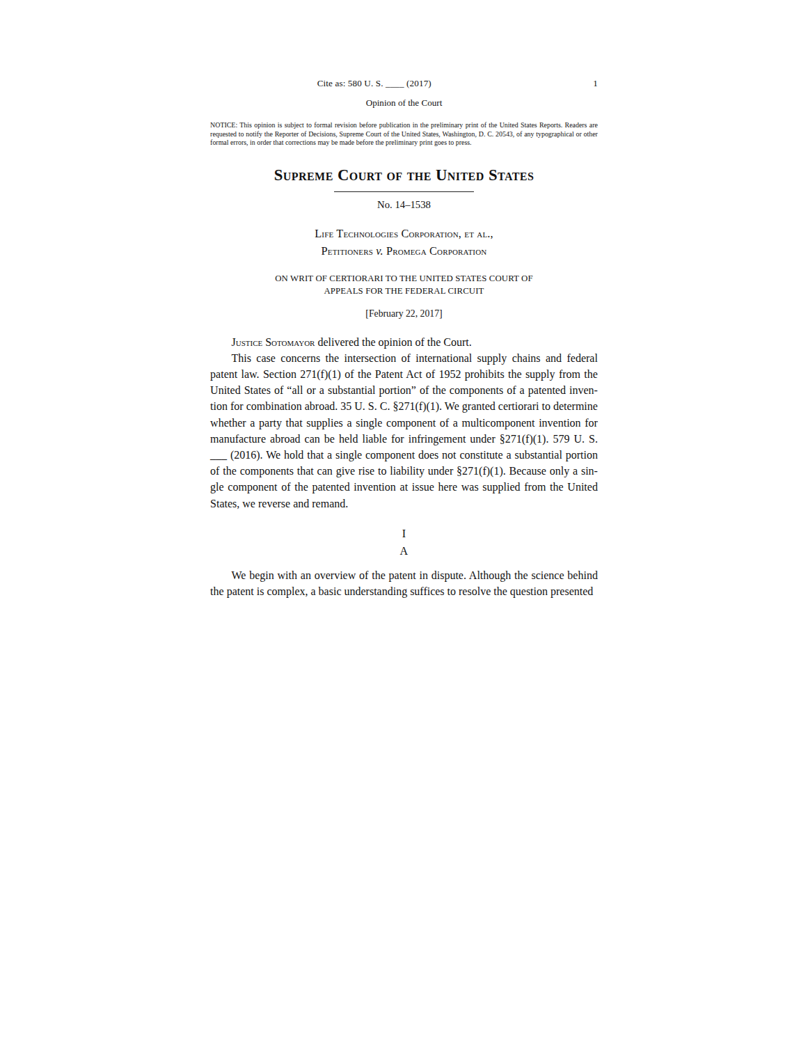Cite as: 580 U. S. ____ (2017) 1
Opinion of the Court
NOTICE: This opinion is subject to formal revision before publication in the preliminary print of the United States Reports. Readers are requested to notify the Reporter of Decisions, Supreme Court of the United States, Washington, D. C. 20543, of any typographical or other formal errors, in order that corrections may be made before the preliminary print goes to press.
Supreme Court of the United States
No. 14–1538
Life Technologies Corporation, et al.,
Petitioners v. Promega Corporation
ON WRIT OF CERTIORARI TO THE UNITED STATES COURT OF
APPEALS FOR THE FEDERAL CIRCUIT
[February 22, 2017]
Justice Sotomayor delivered the opinion of the Court.
This case concerns the intersection of international supply chains and federal patent law. Section 271(f)(1) of the Patent Act of 1952 prohibits the supply from the United States of “all or a substantial portion” of the components of a patented invention for combination abroad. 35 U. S. C. §271(f)(1). We granted certiorari to determine whether a party that supplies a single component of a multicomponent invention for manufacture abroad can be held liable for infringement under §271(f)(1). 579 U. S. ___ (2016). We hold that a single component does not constitute a substantial portion of the components that can give rise to liability under §271(f)(1). Because only a single component of the patented invention at issue here was supplied from the United States, we reverse and remand.
I
A
We begin with an overview of the patent in dispute. Although the science behind the patent is complex, a basic understanding suffices to resolve the question presented